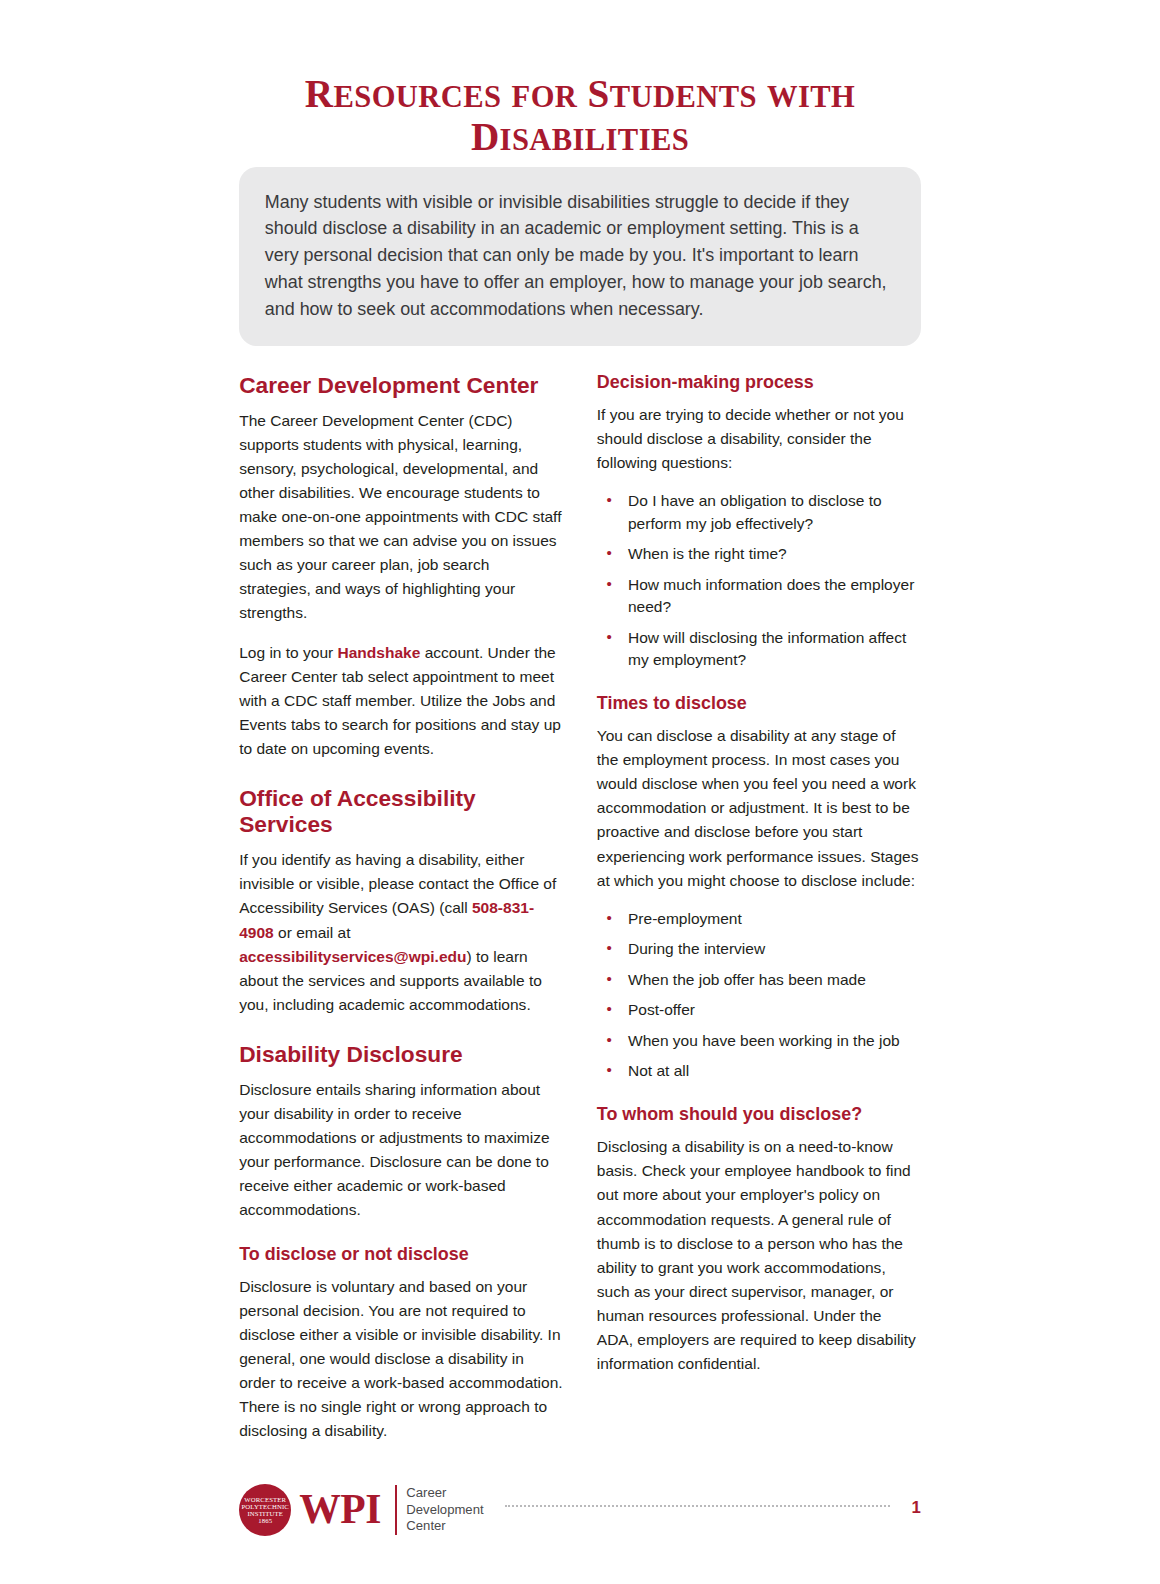Resources for Students with Disabilities
Many students with visible or invisible disabilities struggle to decide if they should disclose a disability in an academic or employment setting. This is a very personal decision that can only be made by you. It's important to learn what strengths you have to offer an employer, how to manage your job search, and how to seek out accommodations when necessary.
Career Development Center
The Career Development Center (CDC) supports students with physical, learning, sensory, psychological, developmental, and other disabilities. We encourage students to make one-on-one appointments with CDC staff members so that we can advise you on issues such as your career plan, job search strategies, and ways of highlighting your strengths.
Log in to your Handshake account. Under the Career Center tab select appointment to meet with a CDC staff member. Utilize the Jobs and Events tabs to search for positions and stay up to date on upcoming events.
Office of Accessibility Services
If you identify as having a disability, either invisible or visible, please contact the Office of Accessibility Services (OAS) (call 508-831-4908 or email at accessibilityservices@wpi.edu) to learn about the services and supports available to you, including academic accommodations.
Disability Disclosure
Disclosure entails sharing information about your disability in order to receive accommodations or adjustments to maximize your performance. Disclosure can be done to receive either academic or work-based accommodations.
To disclose or not disclose
Disclosure is voluntary and based on your personal decision. You are not required to disclose either a visible or invisible disability. In general, one would disclose a disability in order to receive a work-based accommodation. There is no single right or wrong approach to disclosing a disability.
Decision-making process
If you are trying to decide whether or not you should disclose a disability, consider the following questions:
Do I have an obligation to disclose to perform my job effectively?
When is the right time?
How much information does the employer need?
How will disclosing the information affect my employment?
Times to disclose
You can disclose a disability at any stage of the employment process. In most cases you would disclose when you feel you need a work accommodation or adjustment. It is best to be proactive and disclose before you start experiencing work performance issues. Stages at which you might choose to disclose include:
Pre-employment
During the interview
When the job offer has been made
Post-offer
When you have been working in the job
Not at all
To whom should you disclose?
Disclosing a disability is on a need-to-know basis. Check your employee handbook to find out more about your employer's policy on accommodation requests. A general rule of thumb is to disclose to a person who has the ability to grant you work accommodations, such as your direct supervisor, manager, or human resources professional. Under the ADA, employers are required to keep disability information confidential.
WORCESTER
POLYTECHNIC
INSTITUTE
1865
WPI
Career
Development
Center
1